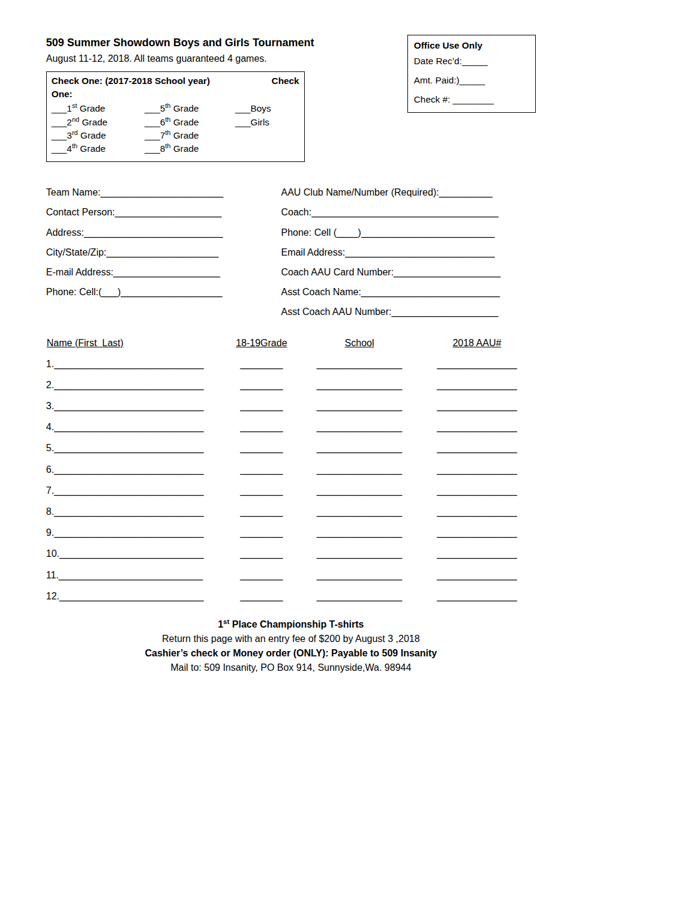509 Summer Showdown Boys and Girls Tournament
August 11-12, 2018. All teams guaranteed 4 games.
Check One: (2017-2018 School year) Check
One:
| ___1 st Grade | ___5 th Grade | ___Boys |
| ___2 nd Grade | ___6 th Grade | ___Girls |
| ___3 rd Grade | ___7 th Grade | |
| ___4 th Grade | ___8 th Grade | |
Office Use Only
Date Rec’d:_____
Amt. Paid:)_____
Check #: ________
| Team Name:_______________________ | AAU Club Name/Number (Required):__________ |
| Contact Person:____________________ | Coach:___________________________________ |
| Address:__________________________ | Phone: Cell (____)_________________________ |
| City/State/Zip:_____________________ | Email Address:____________________________ |
| E-mail Address:____________________ | Coach AAU Card Number:____________________ |
| Phone: Cell:(___)___________________ | Asst Coach Name:__________________________ |
| | Asst Coach AAU Number:____________________ |
| Name (First Last) | 18-19Grade | School | 2018 AAU# |
| --- | --- | --- | --- |
| 1.____________________________ | ________ | ________________ | _______________ |
| 2.____________________________ | ________ | ________________ | _______________ |
| 3.____________________________ | ________ | ________________ | _______________ |
| 4.____________________________ | ________ | ________________ | _______________ |
| 5.____________________________ | ________ | ________________ | _______________ |
| 6.____________________________ | ________ | ________________ | _______________ |
| 7.____________________________ | ________ | ________________ | _______________ |
| 8.____________________________ | ________ | ________________ | _______________ |
| 9.____________________________ | ________ | ________________ | _______________ |
| 10.___________________________ | ________ | ________________ | _______________ |
| 11.___________________________ | ________ | ________________ | _______________ |
| 12.___________________________ | ________ | ________________ | _______________ |
1st Place Championship T-shirts
Return this page with an entry fee of $200 by August 3 ,2018
Cashier’s check or Money order (ONLY): Payable to 509 Insanity
Mail to: 509 Insanity, PO Box 914, Sunnyside,Wa. 98944